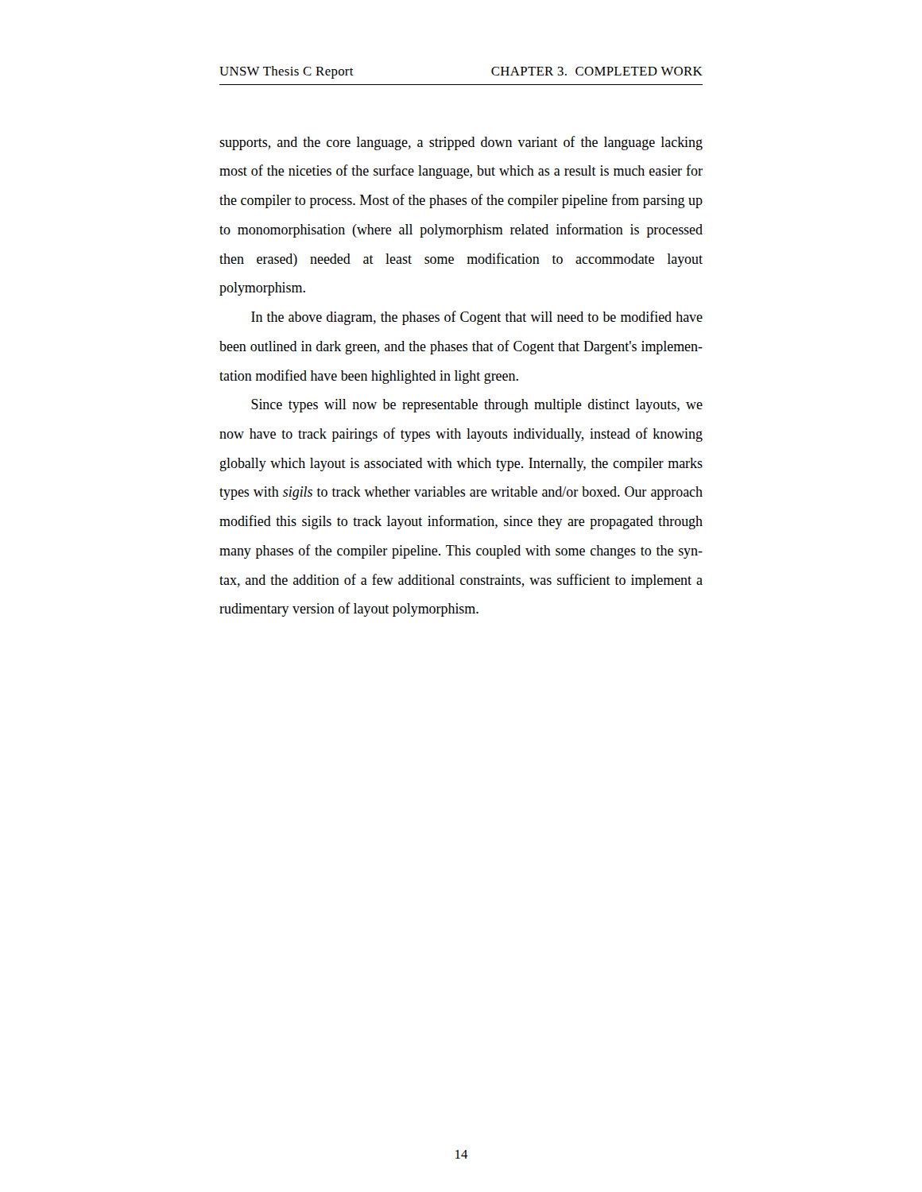UNSW Thesis C Report CHAPTER 3. COMPLETED WORK
supports, and the core language, a stripped down variant of the language lacking most of the niceties of the surface language, but which as a result is much easier for the compiler to process. Most of the phases of the compiler pipeline from parsing up to monomorphisation (where all polymorphism related information is processed then erased) needed at least some modification to accommodate layout polymorphism.
In the above diagram, the phases of Cogent that will need to be modified have been outlined in dark green, and the phases that of Cogent that Dargent's implementation modified have been highlighted in light green.
Since types will now be representable through multiple distinct layouts, we now have to track pairings of types with layouts individually, instead of knowing globally which layout is associated with which type. Internally, the compiler marks types with sigils to track whether variables are writable and/or boxed. Our approach modified this sigils to track layout information, since they are propagated through many phases of the compiler pipeline. This coupled with some changes to the syntax, and the addition of a few additional constraints, was sufficient to implement a rudimentary version of layout polymorphism.
14